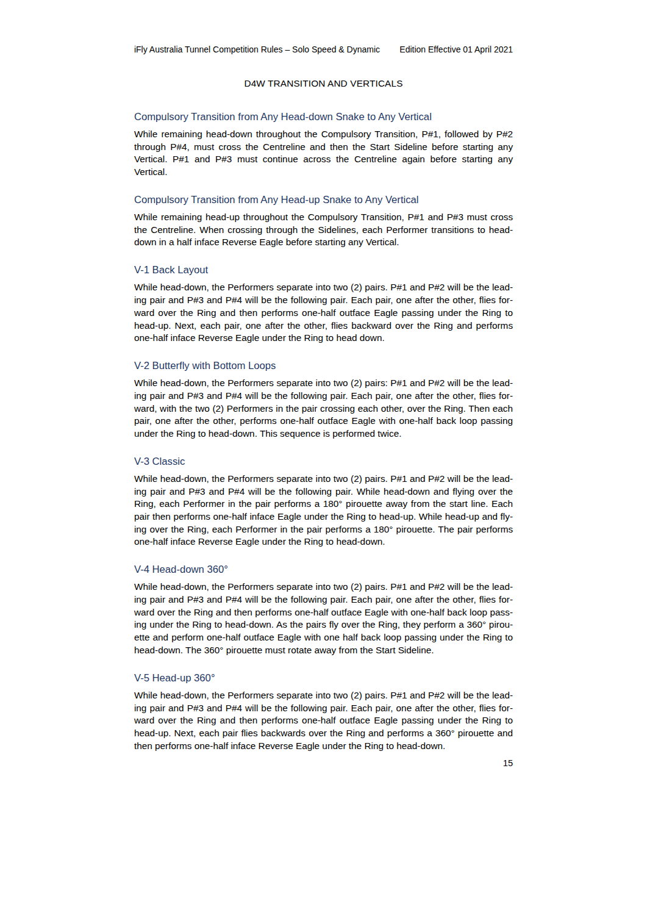iFly Australia Tunnel Competition Rules – Solo Speed & Dynamic
Edition Effective 01 April 2021
D4W TRANSITION AND VERTICALS
Compulsory Transition from Any Head-down Snake to Any Vertical
While remaining head-down throughout the Compulsory Transition, P#1, followed by P#2 through P#4, must cross the Centreline and then the Start Sideline before starting any Vertical. P#1 and P#3 must continue across the Centreline again before starting any Vertical.
Compulsory Transition from Any Head-up Snake to Any Vertical
While remaining head-up throughout the Compulsory Transition, P#1 and P#3 must cross the Centreline. When crossing through the Sidelines, each Performer transitions to head-down in a half inface Reverse Eagle before starting any Vertical.
V-1 Back Layout
While head-down, the Performers separate into two (2) pairs. P#1 and P#2 will be the leading pair and P#3 and P#4 will be the following pair. Each pair, one after the other, flies forward over the Ring and then performs one-half outface Eagle passing under the Ring to head-up. Next, each pair, one after the other, flies backward over the Ring and performs one-half inface Reverse Eagle under the Ring to head down.
V-2 Butterfly with Bottom Loops
While head-down, the Performers separate into two (2) pairs: P#1 and P#2 will be the leading pair and P#3 and P#4 will be the following pair. Each pair, one after the other, flies forward, with the two (2) Performers in the pair crossing each other, over the Ring. Then each pair, one after the other, performs one-half outface Eagle with one-half back loop passing under the Ring to head-down. This sequence is performed twice.
V-3 Classic
While head-down, the Performers separate into two (2) pairs. P#1 and P#2 will be the leading pair and P#3 and P#4 will be the following pair. While head-down and flying over the Ring, each Performer in the pair performs a 180° pirouette away from the start line. Each pair then performs one-half inface Eagle under the Ring to head-up. While head-up and flying over the Ring, each Performer in the pair performs a 180° pirouette. The pair performs one-half inface Reverse Eagle under the Ring to head-down.
V-4 Head-down 360°
While head-down, the Performers separate into two (2) pairs. P#1 and P#2 will be the leading pair and P#3 and P#4 will be the following pair. Each pair, one after the other, flies forward over the Ring and then performs one-half outface Eagle with one-half back loop passing under the Ring to head-down. As the pairs fly over the Ring, they perform a 360° pirouette and perform one-half outface Eagle with one half back loop passing under the Ring to head-down. The 360° pirouette must rotate away from the Start Sideline.
V-5 Head-up 360°
While head-down, the Performers separate into two (2) pairs. P#1 and P#2 will be the leading pair and P#3 and P#4 will be the following pair. Each pair, one after the other, flies forward over the Ring and then performs one-half outface Eagle passing under the Ring to head-up. Next, each pair flies backwards over the Ring and performs a 360° pirouette and then performs one-half inface Reverse Eagle under the Ring to head-down.
15